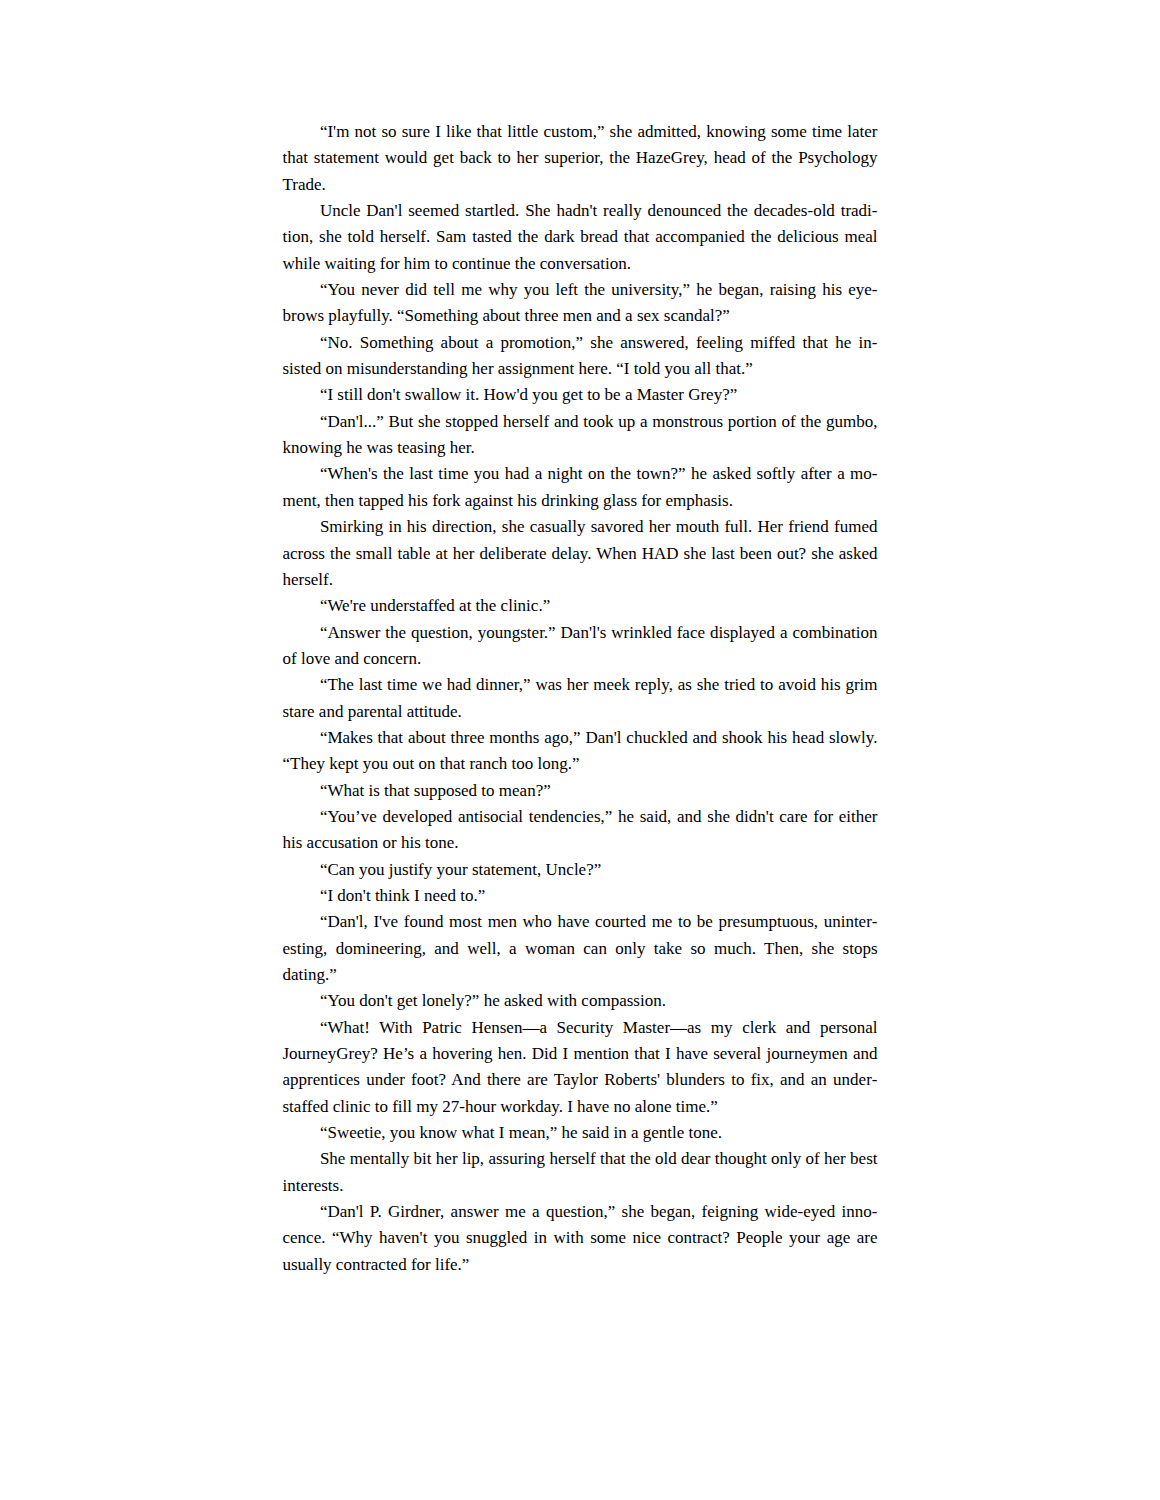“I'm not so sure I like that little custom,” she admitted, knowing some time later that statement would get back to her superior, the HazeGrey, head of the Psychology Trade.
Uncle Dan'l seemed startled. She hadn't really denounced the decades-old tradition, she told herself. Sam tasted the dark bread that accompanied the delicious meal while waiting for him to continue the conversation.
“You never did tell me why you left the university,” he began, raising his eyebrows playfully. “Something about three men and a sex scandal?”
“No. Something about a promotion,” she answered, feeling miffed that he insisted on misunderstanding her assignment here. “I told you all that.”
“I still don't swallow it. How'd you get to be a Master Grey?”
“Dan'l...” But she stopped herself and took up a monstrous portion of the gumbo, knowing he was teasing her.
“When's the last time you had a night on the town?” he asked softly after a moment, then tapped his fork against his drinking glass for emphasis.
Smirking in his direction, she casually savored her mouth full. Her friend fumed across the small table at her deliberate delay. When HAD she last been out? she asked herself.
“We're understaffed at the clinic.”
“Answer the question, youngster.” Dan'l's wrinkled face displayed a combination of love and concern.
“The last time we had dinner,” was her meek reply, as she tried to avoid his grim stare and parental attitude.
“Makes that about three months ago,” Dan'l chuckled and shook his head slowly. “They kept you out on that ranch too long.”
“What is that supposed to mean?”
“You’ve developed antisocial tendencies,” he said, and she didn't care for either his accusation or his tone.
“Can you justify your statement, Uncle?”
“I don't think I need to.”
“Dan'l, I've found most men who have courted me to be presumptuous, uninteresting, domineering, and well, a woman can only take so much. Then, she stops dating.”
“You don't get lonely?” he asked with compassion.
“What! With Patric Hensen—a Security Master—as my clerk and personal JourneyGrey? He’s a hovering hen. Did I mention that I have several journeymen and apprentices under foot? And there are Taylor Roberts' blunders to fix, and an understaffed clinic to fill my 27-hour workday. I have no alone time.”
“Sweetie, you know what I mean,” he said in a gentle tone.
She mentally bit her lip, assuring herself that the old dear thought only of her best interests.
“Dan'l P. Girdner, answer me a question,” she began, feigning wide-eyed innocence. “Why haven't you snuggled in with some nice contract? People your age are usually contracted for life.”